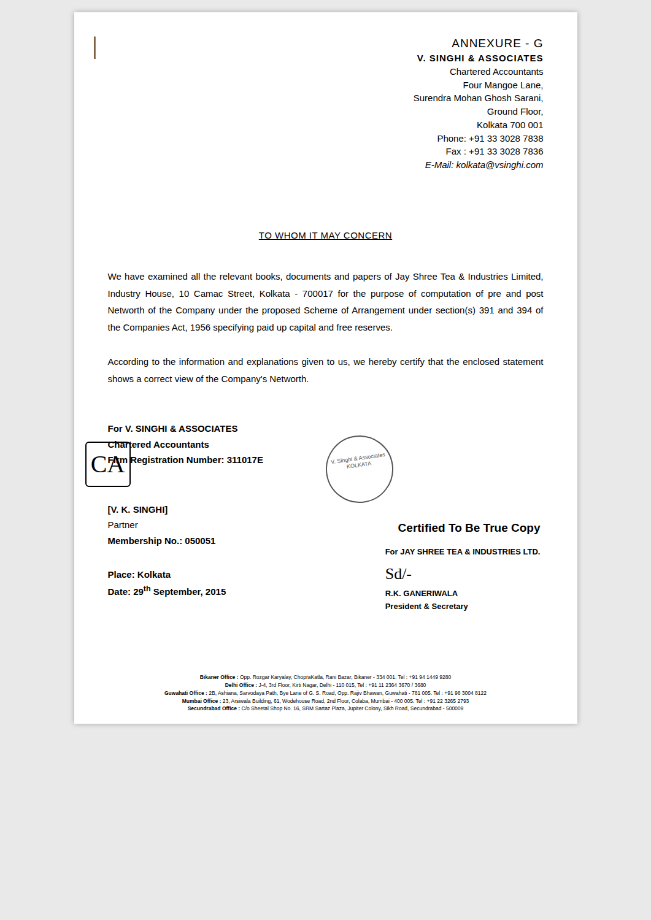|
ANNEXURE - G
V. SINGHI & ASSOCIATES
Chartered Accountants
Four Mangoe Lane,
Surendra Mohan Ghosh Sarani,
Ground Floor,
Kolkata 700 001
Phone: +91 33 3028 7838
Fax : +91 33 3028 7836
E-Mail: kolkata@vsinghi.com
TO WHOM IT MAY CONCERN
We have examined all the relevant books, documents and papers of Jay Shree Tea & Industries Limited, Industry House, 10 Camac Street, Kolkata - 700017 for the purpose of computation of pre and post Networth of the Company under the proposed Scheme of Arrangement under section(s) 391 and 394 of the Companies Act, 1956 specifying paid up capital and free reserves.
According to the information and explanations given to us, we hereby certify that the enclosed statement shows a correct view of the Company's Networth.
For V. SINGHI & ASSOCIATES
Chartered Accountants
Firm Registration Number: 311017E
[V. K. SINGHI]
Partner
Membership No.: 050051
Place: Kolkata
Date: 29th September, 2015
CA
V. Singhi & Associates
KOLKATA
Certified To Be True Copy
For JAY SHREE TEA & INDUSTRIES LTD.
Sd/-
R.K. GANERIWALA
President & Secretary
Bikaner Office : Opp. Rozgar Karyalay, ChopraKatla, Rani Bazar, Bikaner - 334 001. Tel : +91 94 1449 9280
Delhi Office : J-4, 3rd Floor, Kirti Nagar, Delhi - 110 015, Tel : +91 11 2364 3670 / 3680
Guwahati Office : 2B, Ashiana, Sarvodaya Path, Bye Lane of G. S. Road, Opp. Rajiv Bhawan, Guwahati - 781 005. Tel : +91 98 3004 8122
Mumbai Office : 23, Arsiwala Building, 61, Wodehouse Road, 2nd Floor, Colaba, Mumbai - 400 005. Tel : +91 22 3265 2793
Secundrabad Office : C/o Sheetal Shop No. 16, SRM Sartaz Plaza, Jupiter Colony, Sikh Road, Secundrabad - 500009